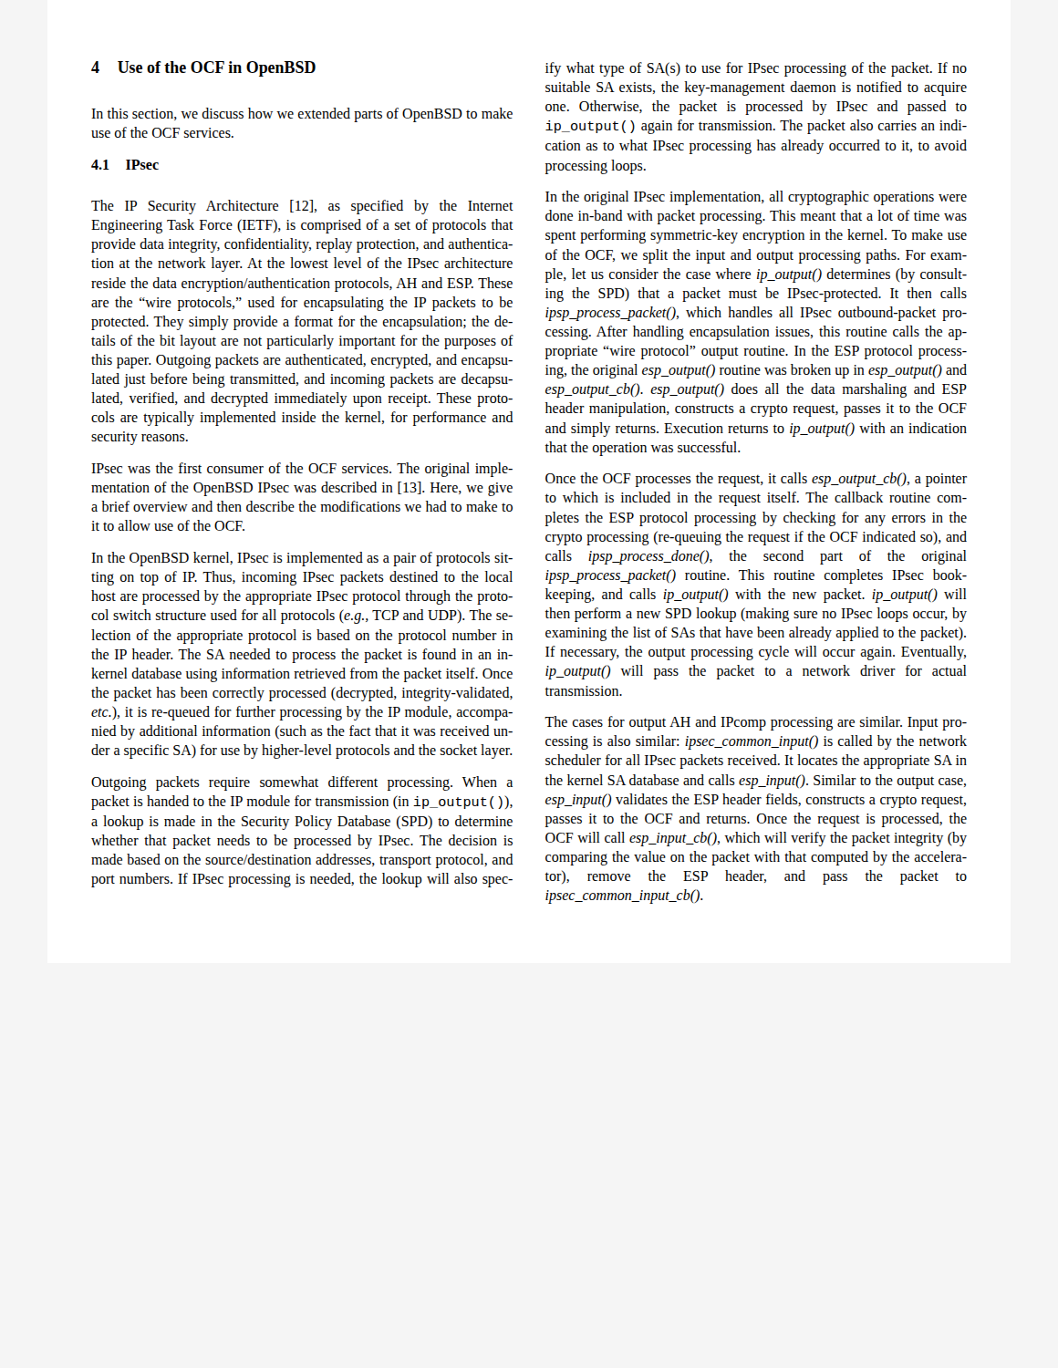4 Use of the OCF in OpenBSD
In this section, we discuss how we extended parts of OpenBSD to make use of the OCF services.
4.1 IPsec
The IP Security Architecture [12], as specified by the Internet Engineering Task Force (IETF), is comprised of a set of protocols that provide data integrity, confidentiality, replay protection, and authentication at the network layer. At the lowest level of the IPsec architecture reside the data encryption/authentication protocols, AH and ESP. These are the “wire protocols,” used for encapsulating the IP packets to be protected. They simply provide a format for the encapsulation; the details of the bit layout are not particularly important for the purposes of this paper. Outgoing packets are authenticated, encrypted, and encapsulated just before being transmitted, and incoming packets are decapsulated, verified, and decrypted immediately upon receipt. These protocols are typically implemented inside the kernel, for performance and security reasons.
IPsec was the first consumer of the OCF services. The original implementation of the OpenBSD IPsec was described in [13]. Here, we give a brief overview and then describe the modifications we had to make to it to allow use of the OCF.
In the OpenBSD kernel, IPsec is implemented as a pair of protocols sitting on top of IP. Thus, incoming IPsec packets destined to the local host are processed by the appropriate IPsec protocol through the protocol switch structure used for all protocols (e.g., TCP and UDP). The selection of the appropriate protocol is based on the protocol number in the IP header. The SA needed to process the packet is found in an in-kernel database using information retrieved from the packet itself. Once the packet has been correctly processed (decrypted, integrity-validated, etc.), it is re-queued for further processing by the IP module, accompanied by additional information (such as the fact that it was received under a specific SA) for use by higher-level protocols and the socket layer.
Outgoing packets require somewhat different processing. When a packet is handed to the IP module for transmission (in ip_output()), a lookup is made in the Security Policy Database (SPD) to determine whether that packet needs to be processed by IPsec. The decision is made based on the source/destination addresses, transport protocol, and port numbers. If IPsec processing is needed, the lookup will also specify what type of SA(s) to use for IPsec processing of the packet. If no suitable SA exists, the key-management daemon is notified to acquire one. Otherwise, the packet is processed by IPsec and passed to ip_output() again for transmission. The packet also carries an indication as to what IPsec processing has already occurred to it, to avoid processing loops.
In the original IPsec implementation, all cryptographic operations were done in-band with packet processing. This meant that a lot of time was spent performing symmetric-key encryption in the kernel. To make use of the OCF, we split the input and output processing paths. For example, let us consider the case where ip_output() determines (by consulting the SPD) that a packet must be IPsec-protected. It then calls ipsp_process_packet(), which handles all IPsec outbound-packet processing. After handling encapsulation issues, this routine calls the appropriate “wire protocol” output routine. In the ESP protocol processing, the original esp_output() routine was broken up in esp_output() and esp_output_cb(). esp_output() does all the data marshaling and ESP header manipulation, constructs a crypto request, passes it to the OCF and simply returns. Execution returns to ip_output() with an indication that the operation was successful.
Once the OCF processes the request, it calls esp_output_cb(), a pointer to which is included in the request itself. The callback routine completes the ESP protocol processing by checking for any errors in the crypto processing (re-queuing the request if the OCF indicated so), and calls ipsp_process_done(), the second part of the original ipsp_process_packet() routine. This routine completes IPsec book-keeping, and calls ip_output() with the new packet. ip_output() will then perform a new SPD lookup (making sure no IPsec loops occur, by examining the list of SAs that have been already applied to the packet). If necessary, the output processing cycle will occur again. Eventually, ip_output() will pass the packet to a network driver for actual transmission.
The cases for output AH and IPcomp processing are similar. Input processing is also similar: ipsec_common_input() is called by the network scheduler for all IPsec packets received. It locates the appropriate SA in the kernel SA database and calls esp_input(). Similar to the output case, esp_input() validates the ESP header fields, constructs a crypto request, passes it to the OCF and returns. Once the request is processed, the OCF will call esp_input_cb(), which will verify the packet integrity (by comparing the value on the packet with that computed by the accelerator), remove the ESP header, and pass the packet to ipsec_common_input_cb().